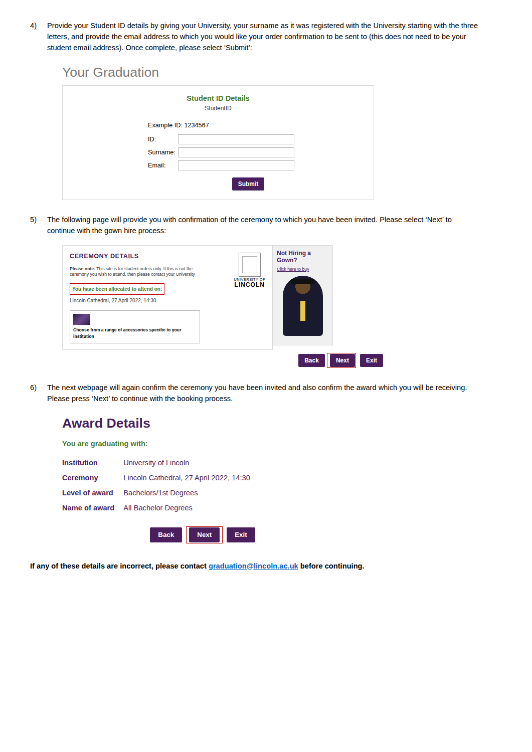4) Provide your Student ID details by giving your University, your surname as it was registered with the University starting with the three letters, and provide the email address to which you would like your order confirmation to be sent to (this does not need to be your student email address). Once complete, please select ‘Submit’:
Your Graduation
Student ID Details
StudentID
Example ID: 1234567
ID:
Surname:
Email:
Submit
5) The following page will provide you with confirmation of the ceremony to which you have been invited. Please select ‘Next’ to continue with the gown hire process:
CEREMONY DETAILS
Please note: This site is for student orders only. If this is not the ceremony you wish to attend, then please contact your University
You have been allocated to attend on:
Lincoln Cathedral, 27 April 2022, 14:30
Choose from a range of accessories specific to your institution
UNIVERSITY OF
LINCOLN
Not Hiring a Gown?
Click here to buy
Back Next Exit
6) The next webpage will again confirm the ceremony you have been invited and also confirm the award which you will be receiving. Please press ‘Next’ to continue with the booking process.
Award Details
You are graduating with:
| Institution | University of Lincoln |
| Ceremony | Lincoln Cathedral, 27 April 2022, 14:30 |
| Level of award | Bachelors/1st Degrees |
| Name of award | All Bachelor Degrees |
Back Next Exit
If any of these details are incorrect, please contact graduation@lincoln.ac.uk before continuing.